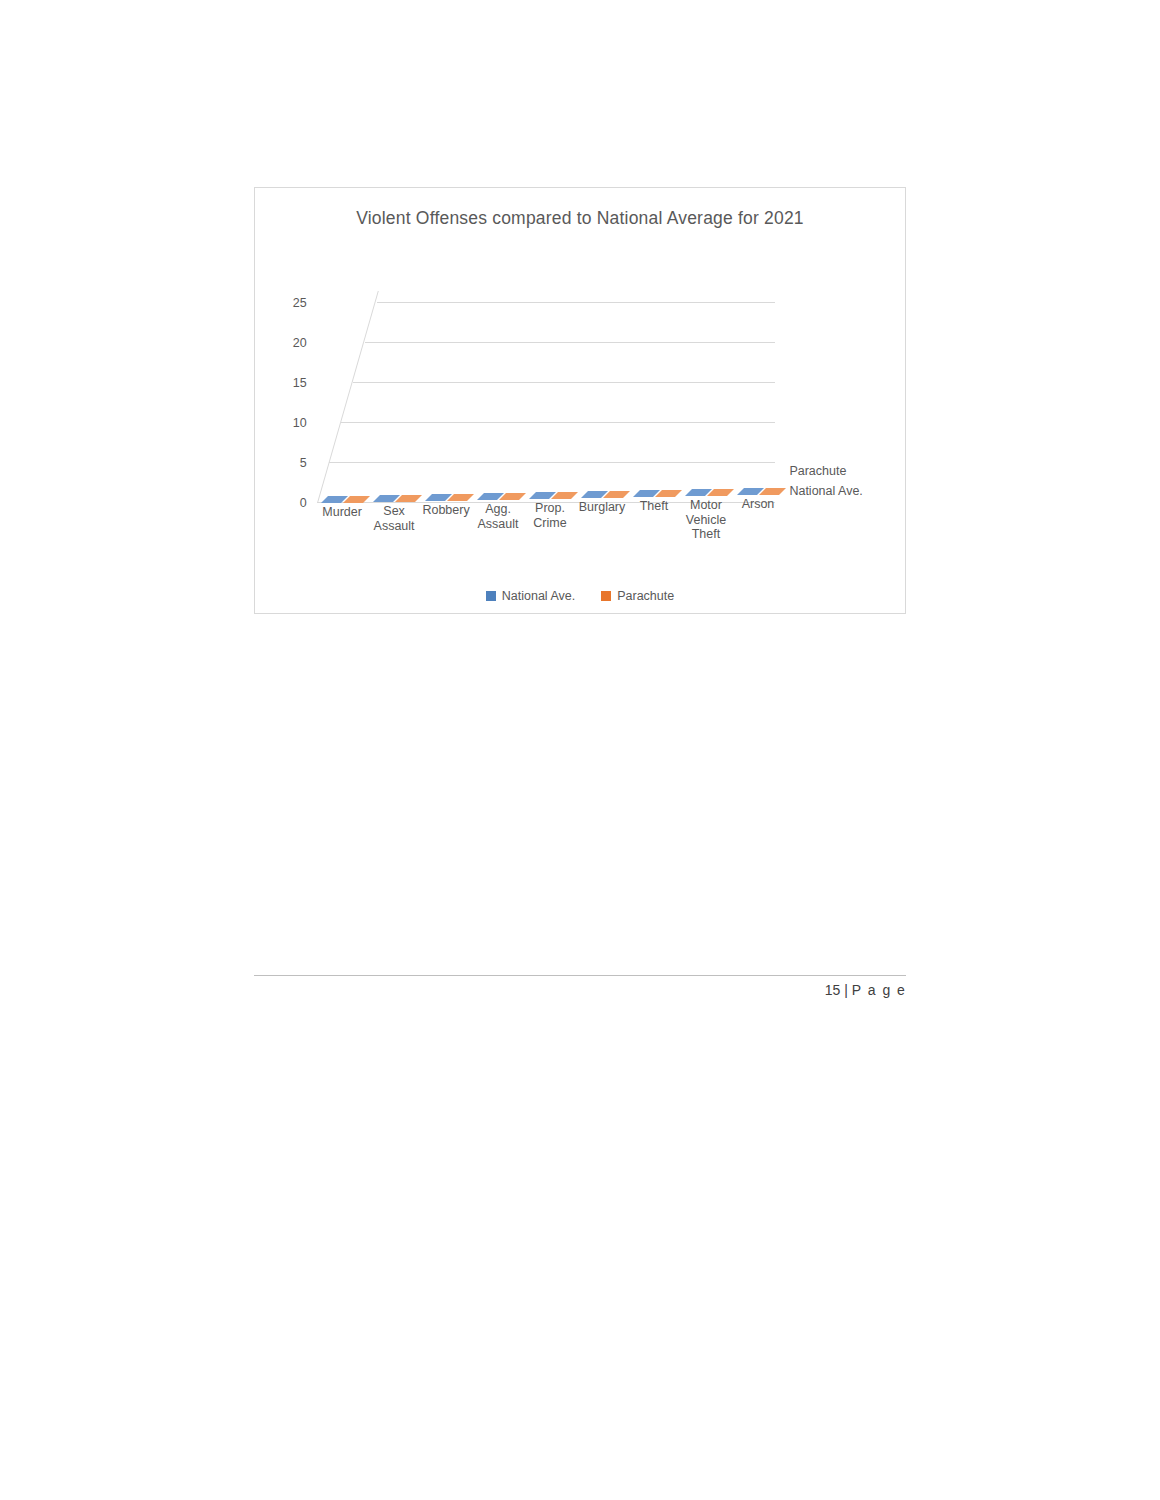Violent Offenses compared to National Average for 2021
25 20 15 10 5 0
Murder
Sex
Assault
Robbery
Agg.
Assault
Prop.
Crime
Burglary
Theft
Motor
Vehicle
Theft
Arson
Parachute
National Ave.
National Ave. Parachute
15 | P a g e